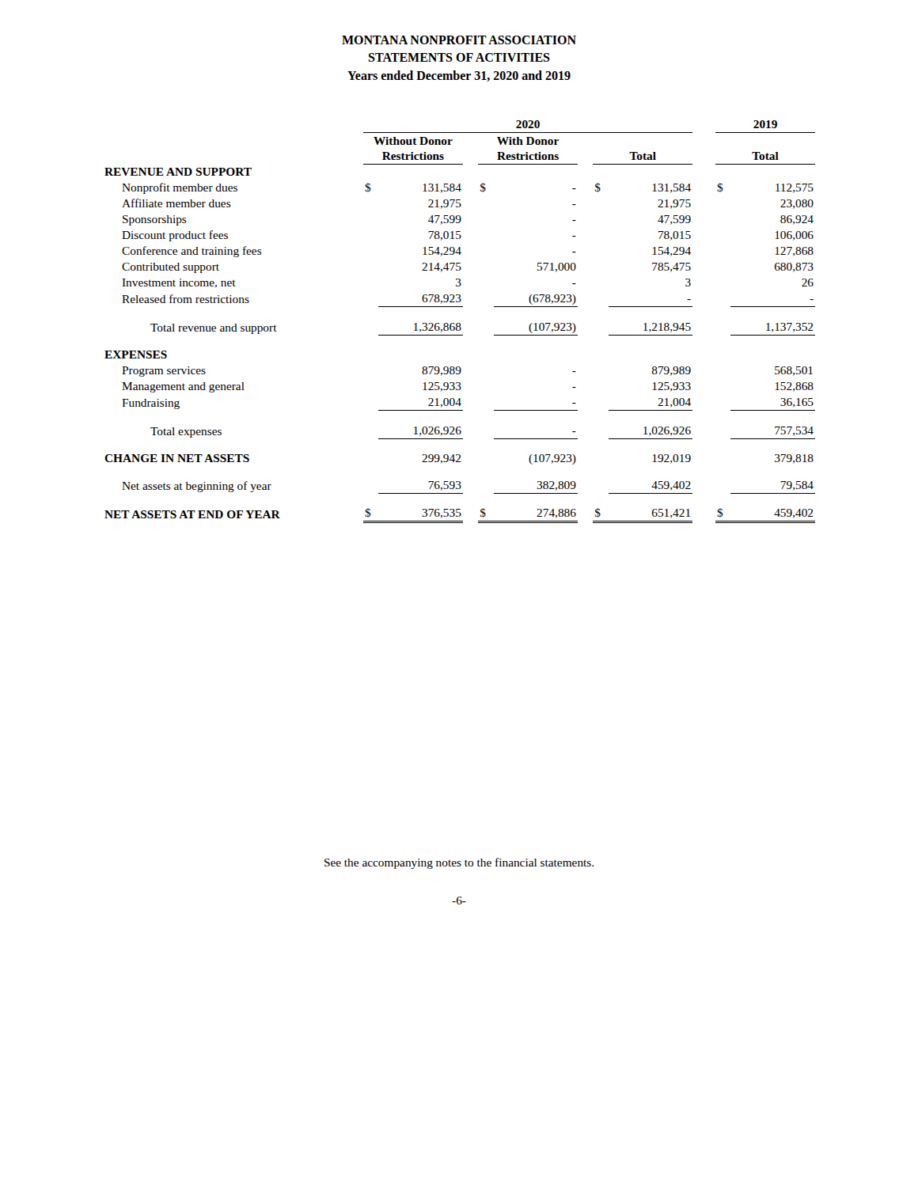MONTANA NONPROFIT ASSOCIATION
STATEMENTS OF ACTIVITIES
Years ended December 31, 2020 and 2019
| | 2020 | | 2019 |
| --- | --- | --- | --- |
| | Without Donor Restrictions | | With Donor Restrictions | | Total | | Total |
| REVENUE AND SUPPORT | |
| Nonprofit member dues | $ | 131,584 | | $ | - | | $ | 131,584 | | $ | 112,575 |
| Affiliate member dues | | 21,975 | | | - | | | 21,975 | | | 23,080 |
| Sponsorships | | 47,599 | | | - | | | 47,599 | | | 86,924 |
| Discount product fees | | 78,015 | | | - | | | 78,015 | | | 106,006 |
| Conference and training fees | | 154,294 | | | - | | | 154,294 | | | 127,868 |
| Contributed support | | 214,475 | | | 571,000 | | | 785,475 | | | 680,873 |
| Investment income, net | | 3 | | | - | | | 3 | | | 26 |
| Released from restrictions | | 678,923 | | | (678,923) | | | - | | | - |
| Total revenue and support | | 1,326,868 | | | (107,923) | | | 1,218,945 | | | 1,137,352 |
| EXPENSES | |
| Program services | | 879,989 | | | - | | | 879,989 | | | 568,501 |
| Management and general | | 125,933 | | | - | | | 125,933 | | | 152,868 |
| Fundraising | | 21,004 | | | - | | | 21,004 | | | 36,165 |
| Total expenses | | 1,026,926 | | | - | | | 1,026,926 | | | 757,534 |
| CHANGE IN NET ASSETS | | 299,942 | | | (107,923) | | | 192,019 | | | 379,818 |
| Net assets at beginning of year | | 76,593 | | | 382,809 | | | 459,402 | | | 79,584 |
| NET ASSETS AT END OF YEAR | $ | 376,535 | | $ | 274,886 | | $ | 651,421 | | $ | 459,402 |
See the accompanying notes to the financial statements.
-6-